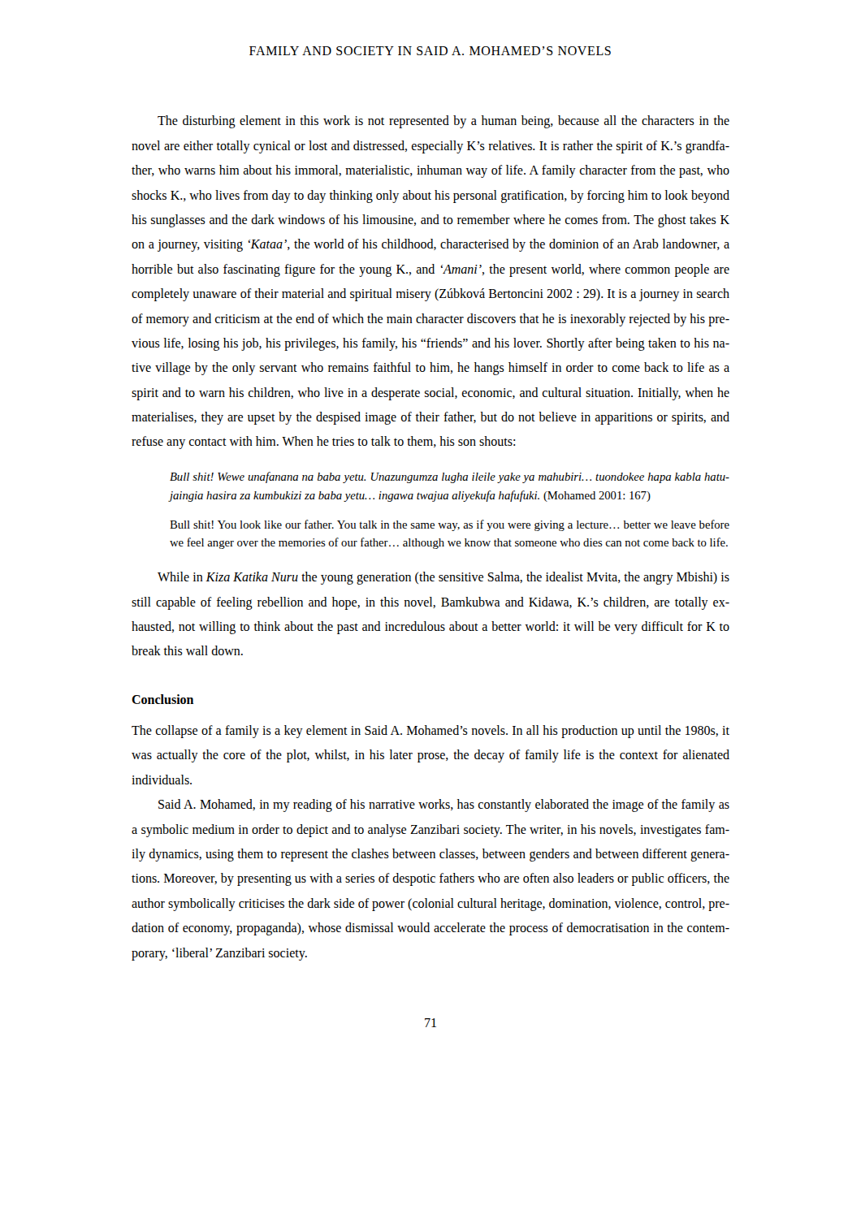FAMILY AND SOCIETY IN SAID A. MOHAMED’S NOVELS
The disturbing element in this work is not represented by a human being, because all the characters in the novel are either totally cynical or lost and distressed, especially K’s relatives. It is rather the spirit of K.’s grandfather, who warns him about his immoral, materialistic, inhuman way of life. A family character from the past, who shocks K., who lives from day to day thinking only about his personal gratification, by forcing him to look beyond his sunglasses and the dark windows of his limousine, and to remember where he comes from. The ghost takes K on a journey, visiting ‘Kataa’, the world of his childhood, characterised by the dominion of an Arab landowner, a horrible but also fascinating figure for the young K., and ‘Amani’, the present world, where common people are completely unaware of their material and spiritual misery (Zúbková Bertoncini 2002 : 29). It is a journey in search of memory and criticism at the end of which the main character discovers that he is inexorably rejected by his previous life, losing his job, his privileges, his family, his “friends” and his lover. Shortly after being taken to his native village by the only servant who remains faithful to him, he hangs himself in order to come back to life as a spirit and to warn his children, who live in a desperate social, economic, and cultural situation. Initially, when he materialises, they are upset by the despised image of their father, but do not believe in apparitions or spirits, and refuse any contact with him. When he tries to talk to them, his son shouts:
Bull shit! Wewe unafanana na baba yetu. Unazungumza lugha ileile yake ya mahubiri… tuondokee hapa kabla hatujaingia hasira za kumbukizi za baba yetu… ingawa twajua aliyekufa hafufuki. (Mohamed 2001: 167)
Bull shit! You look like our father. You talk in the same way, as if you were giving a lecture… better we leave before we feel anger over the memories of our father… although we know that someone who dies can not come back to life.
While in Kiza Katika Nuru the young generation (the sensitive Salma, the idealist Mvita, the angry Mbishi) is still capable of feeling rebellion and hope, in this novel, Bamkubwa and Kidawa, K.’s children, are totally exhausted, not willing to think about the past and incredulous about a better world: it will be very difficult for K to break this wall down.
Conclusion
The collapse of a family is a key element in Said A. Mohamed’s novels. In all his production up until the 1980s, it was actually the core of the plot, whilst, in his later prose, the decay of family life is the context for alienated individuals.
Said A. Mohamed, in my reading of his narrative works, has constantly elaborated the image of the family as a symbolic medium in order to depict and to analyse Zanzibari society. The writer, in his novels, investigates family dynamics, using them to represent the clashes between classes, between genders and between different generations. Moreover, by presenting us with a series of despotic fathers who are often also leaders or public officers, the author symbolically criticises the dark side of power (colonial cultural heritage, domination, violence, control, predation of economy, propaganda), whose dismissal would accelerate the process of democratisation in the contemporary, ‘liberal’ Zanzibari society.
71